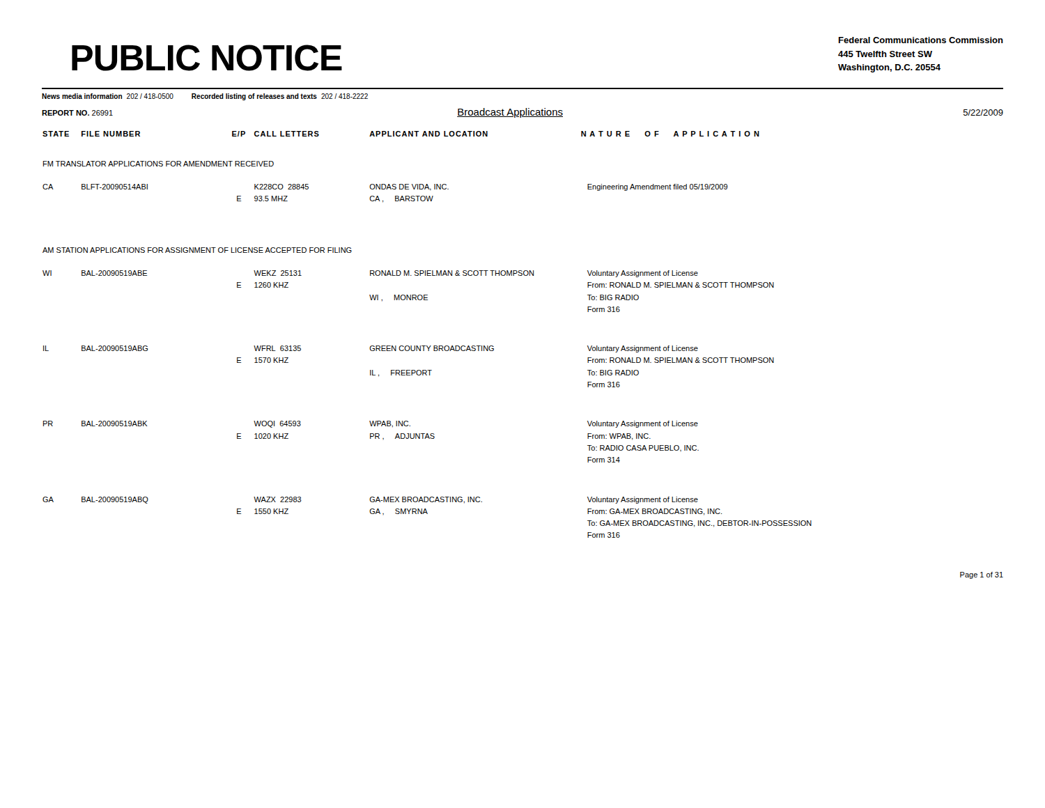PUBLIC NOTICE
Federal Communications Commission
445 Twelfth Street SW
Washington, D.C. 20554
News media information 202 / 418-0500 Recorded listing of releases and texts 202 / 418-2222
REPORT NO. 26991
Broadcast Applications
5/22/2009
| STATE | FILE NUMBER | E/P | CALL LETTERS | APPLICANT AND LOCATION | N A T U R E O F A P P L I C A T I O N |
| --- | --- | --- | --- | --- | --- |
| FM TRANSLATOR APPLICATIONS FOR AMENDMENT RECEIVED |
| CA | BLFT-20090514ABI | | K228CO 28845 | ONDAS DE VIDA, INC. | Engineering Amendment filed 05/19/2009 |
| | | E | 93.5 MHZ | CA , BARSTOW | |
| AM STATION APPLICATIONS FOR ASSIGNMENT OF LICENSE ACCEPTED FOR FILING |
| WI | BAL-20090519ABE | | WEKZ 25131 | RONALD M. SPIELMAN & SCOTT THOMPSON | Voluntary Assignment of License |
| | | E | 1260 KHZ | | From: RONALD M. SPIELMAN & SCOTT THOMPSON |
| | | | | WI , MONROE | To: BIG RADIO |
| | | | | | Form 316 |
| IL | BAL-20090519ABG | | WFRL 63135 | GREEN COUNTY BROADCASTING | Voluntary Assignment of License |
| | | E | 1570 KHZ | | From: RONALD M. SPIELMAN & SCOTT THOMPSON |
| | | | | IL , FREEPORT | To: BIG RADIO |
| | | | | | Form 316 |
| PR | BAL-20090519ABK | | WOQI 64593 | WPAB, INC. | Voluntary Assignment of License |
| | | E | 1020 KHZ | PR , ADJUNTAS | From: WPAB, INC. |
| | | | | | To: RADIO CASA PUEBLO, INC. |
| | | | | | Form 314 |
| GA | BAL-20090519ABQ | | WAZX 22983 | GA-MEX BROADCASTING, INC. | Voluntary Assignment of License |
| | | E | 1550 KHZ | GA , SMYRNA | From: GA-MEX BROADCASTING, INC. |
| | | | | | To: GA-MEX BROADCASTING, INC., DEBTOR-IN-POSSESSION |
| | | | | | Form 316 |
Page 1 of 31